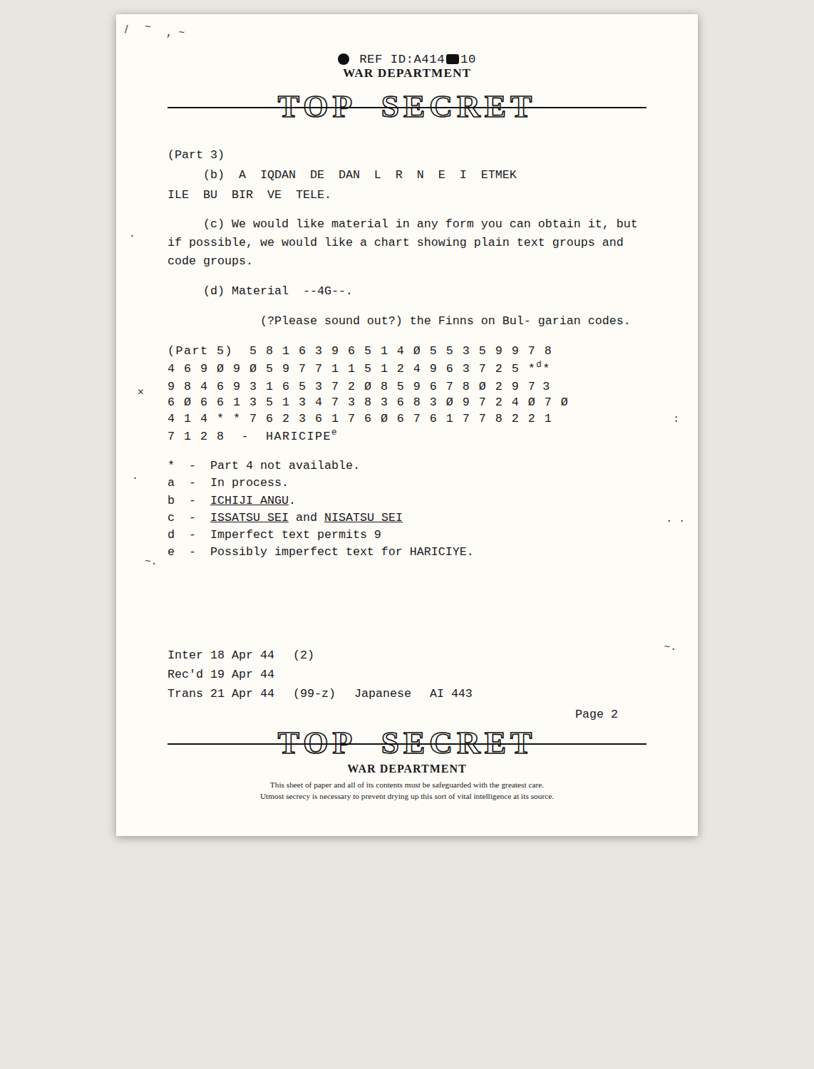/ ~ , ~ . ✕ . ~. : . . ~.
REF ID:A414 10
WAR DEPARTMENT
TOP SECRET
(Part 3)
(b) A IQDAN DE DAN L R N E I ETMEK
ILE BU BIR VE TELE.
(c) We would like material in any form you can obtain it, but if possible, we would like a chart showing plain text groups and code groups.
(d) Material --4G--.
(?Please sound out?) the Finns on Bul- garian codes.
(Part 5) 5 8 1 6 3 9 6 5 1 4 Ø 5 5 3 5 9 9 7 8 4 6 9 Ø 9 Ø 5 9 7 7 1 1 5 1 2 4 9 6 3 7 2 5 *d* 9 8 4 6 9 3 1 6 5 3 7 2 Ø 8 5 9 6 7 8 Ø 2 9 7 3 6 Ø 6 6 1 3 5 1 3 4 7 3 8 3 6 8 3 Ø 9 7 2 4 Ø 7 Ø 4 1 4 * * 7 6 2 3 6 1 7 6 Ø 6 7 6 1 7 7 8 2 2 1 7 1 2 8 - HARICIPEe
* - Part 4 not available. a - In process. b - ICHIJI ANGU. c - ISSATSU SEI and NISATSU SEI d - Imperfect text permits 9 e - Possibly imperfect text for HARICIYE.
| Inter 18 Apr 44 | (2) | | |
| Rec'd 19 Apr 44 | | | |
| Trans 21 Apr 44 | (99-z) | Japanese | AI 443 |
Page 2
TOP SECRET
WAR DEPARTMENT
This sheet of paper and all of its contents must be safeguarded with the greatest care.
Utmost secrecy is necessary to prevent drying up this sort of vital intelligence at its source.